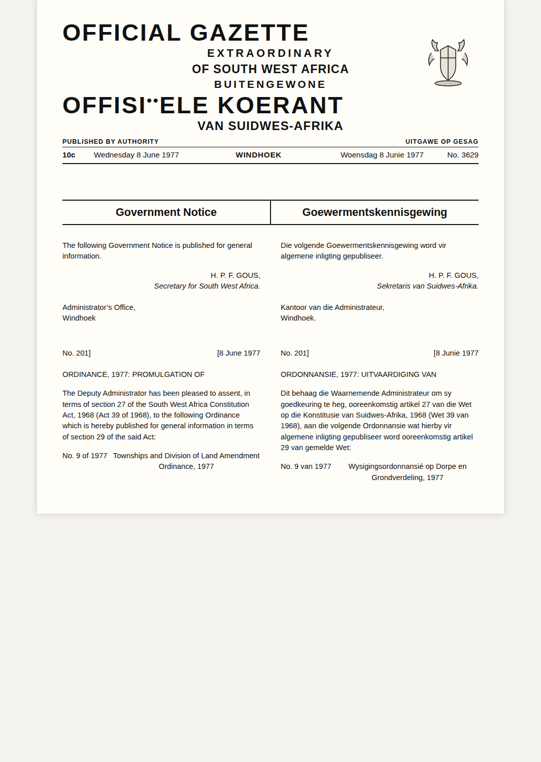OFFICIAL GAZETTE
EXTRAORDINARY
OF SOUTH WEST AFRICA
BUITENGEWONE
OFFISI••ELE KOERANT
VAN SUIDWES-AFRIKA
PUBLISHED BY AUTHORITY UITGAWE OP GESAG
10c Wednesday 8 June 1977 WINDHOEK Woensdag 8 Junie 1977 No. 3629
Government Notice
Goewermentskennisgewing
The following Government Notice is published for general information.
H. P. F. GOUS, Secretary for South West Africa.
Administrator’s Office,
Windhoek
No. 201] [8 June 1977
ORDINANCE, 1977: PROMULGATION OF
The Deputy Administrator has been pleased to assent, in terms of section 27 of the South West Africa Constitution Act, 1968 (Act 39 of 1968), to the following Ordinance which is hereby published for general information in terms of section 29 of the said Act:
No. 9 of 1977 Townships and Division of Land Amendment Ordinance, 1977
Die volgende Goewermentskennisgewing word vir algemene inligting gepubliseer.
H. P. F. GOUS, Sekretaris van Suidwes-Afrika.
Kantoor van die Administrateur,
Windhoek.
No. 201] [8 Junie 1977
ORDONNANSIE, 1977: UITVAARDIGING VAN
Dit behaag die Waarnemende Administrateur om sy goedkeuring te heg, ooreenkomstig artikel 27 van die Wet op die Konstitusie van Suidwes-Afrika, 1968 (Wet 39 van 1968), aan die volgende Ordonnansie wat hierby vir algemene inligting gepubliseer word ooreenkomstig artikel 29 van gemelde Wet:
No. 9 van 1977 Wysigingsordonnansié op Dorpe en Grondverdeling, 1977